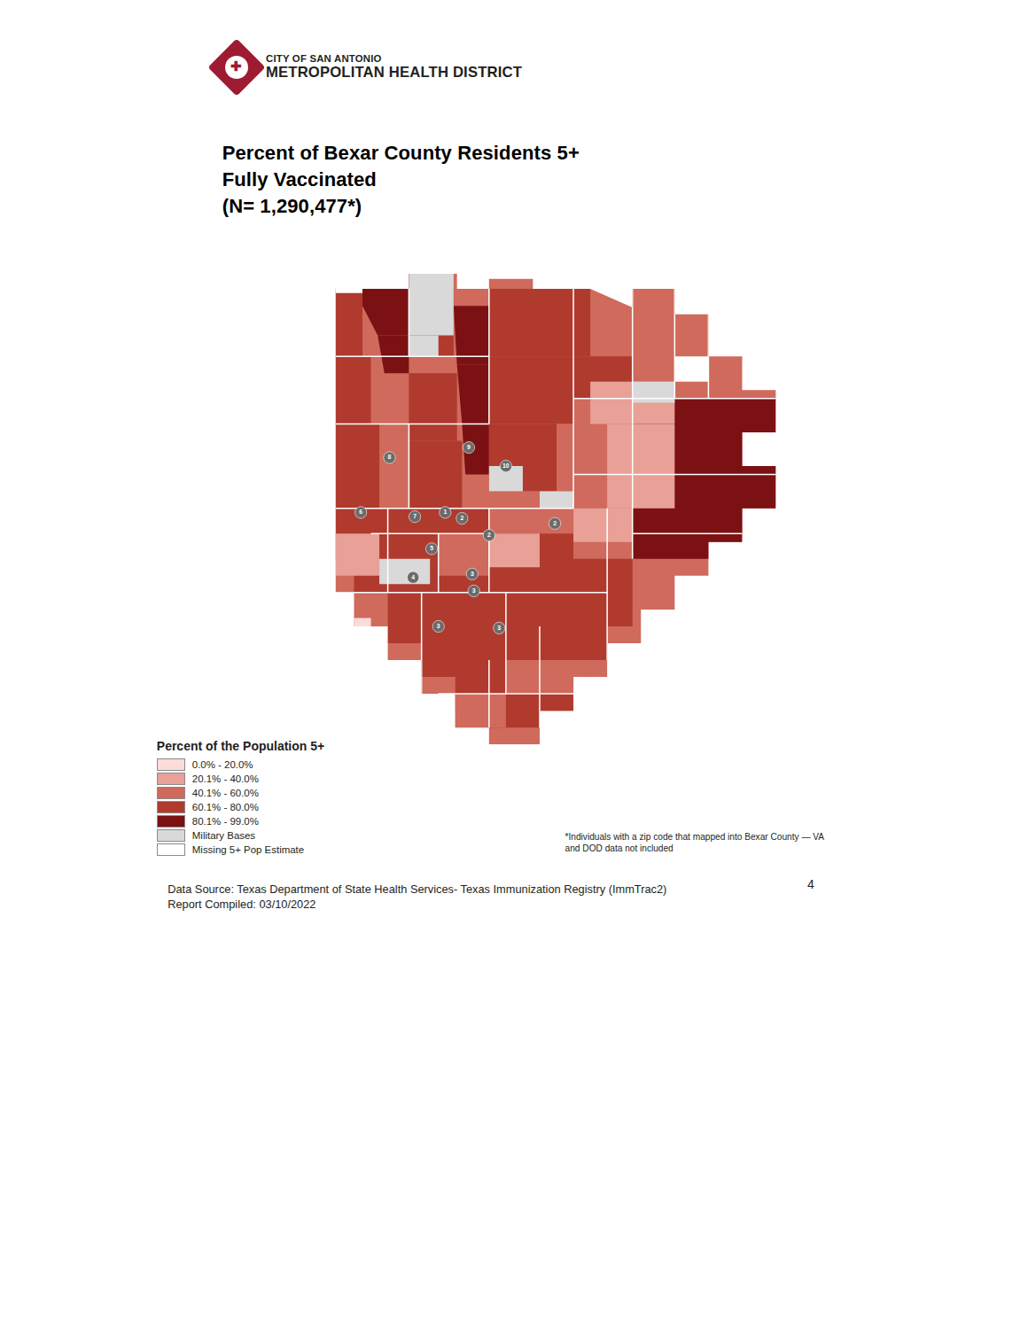✚
CITY OF SAN ANTONIO
METROPOLITAN HEALTH DISTRICT
Percent of Bexar County Residents 5+ Fully Vaccinated (N= 1,290,477*)
8 9 10 6 7 1 2 2 2 5 3 4 3 3 3
Percent of the Population 5+
0.0% - 20.0%
20.1% - 40.0%
40.1% - 60.0%
60.1% - 80.0%
80.1% - 99.0%
Military Bases
Missing 5+ Pop Estimate
*Individuals with a zip code that mapped into Bexar County — VA and DOD data not included
4
Data Source: Texas Department of State Health Services- Texas Immunization Registry (ImmTrac2)
Report Compiled: 03/10/2022